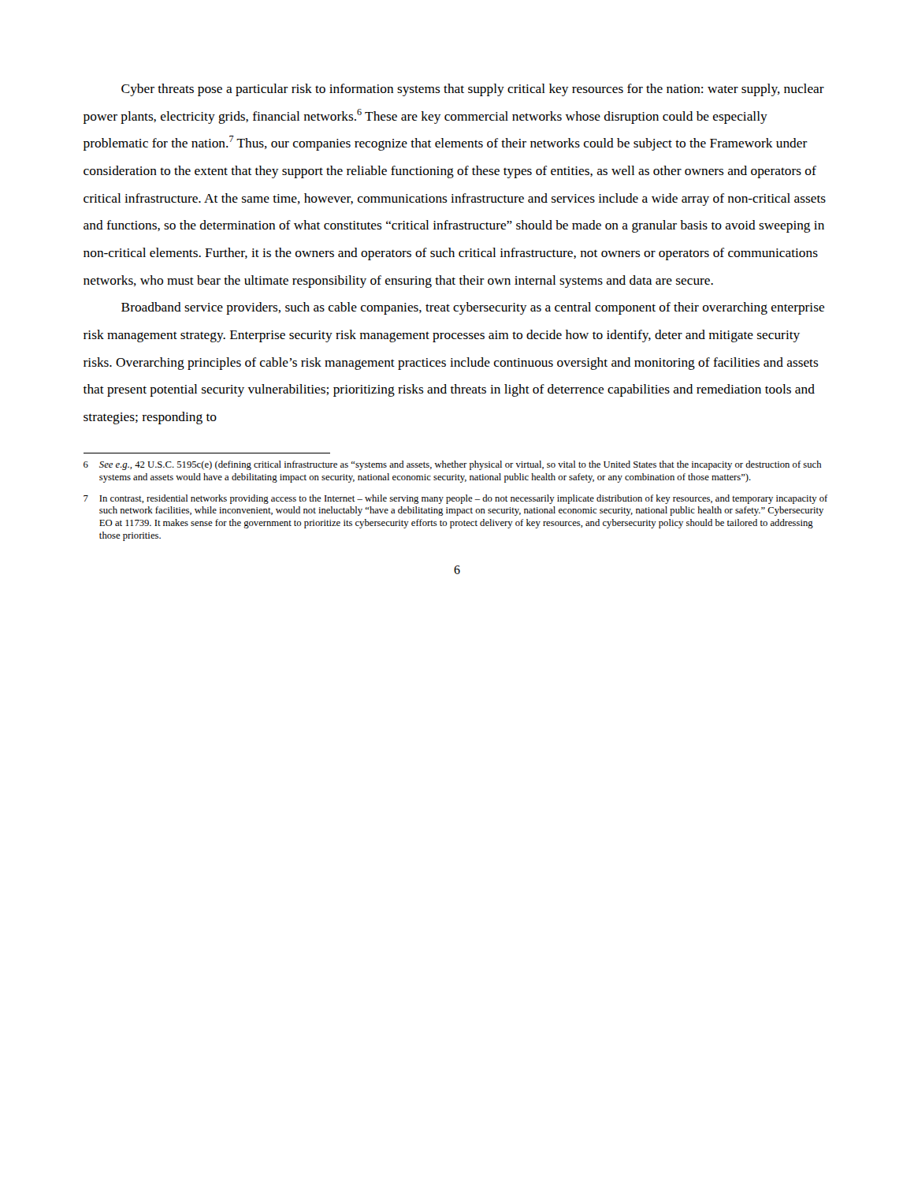Cyber threats pose a particular risk to information systems that supply critical key resources for the nation: water supply, nuclear power plants, electricity grids, financial networks.6 These are key commercial networks whose disruption could be especially problematic for the nation.7 Thus, our companies recognize that elements of their networks could be subject to the Framework under consideration to the extent that they support the reliable functioning of these types of entities, as well as other owners and operators of critical infrastructure. At the same time, however, communications infrastructure and services include a wide array of non-critical assets and functions, so the determination of what constitutes “critical infrastructure” should be made on a granular basis to avoid sweeping in non-critical elements. Further, it is the owners and operators of such critical infrastructure, not owners or operators of communications networks, who must bear the ultimate responsibility of ensuring that their own internal systems and data are secure.
Broadband service providers, such as cable companies, treat cybersecurity as a central component of their overarching enterprise risk management strategy. Enterprise security risk management processes aim to decide how to identify, deter and mitigate security risks. Overarching principles of cable’s risk management practices include continuous oversight and monitoring of facilities and assets that present potential security vulnerabilities; prioritizing risks and threats in light of deterrence capabilities and remediation tools and strategies; responding to
6
See e.g., 42 U.S.C. 5195c(e) (defining critical infrastructure as “systems and assets, whether physical or virtual, so vital to the United States that the incapacity or destruction of such systems and assets would have a debilitating impact on security, national economic security, national public health or safety, or any combination of those matters”).
7
In contrast, residential networks providing access to the Internet – while serving many people – do not necessarily implicate distribution of key resources, and temporary incapacity of such network facilities, while inconvenient, would not ineluctably “have a debilitating impact on security, national economic security, national public health or safety.” Cybersecurity EO at 11739. It makes sense for the government to prioritize its cybersecurity efforts to protect delivery of key resources, and cybersecurity policy should be tailored to addressing those priorities.
6